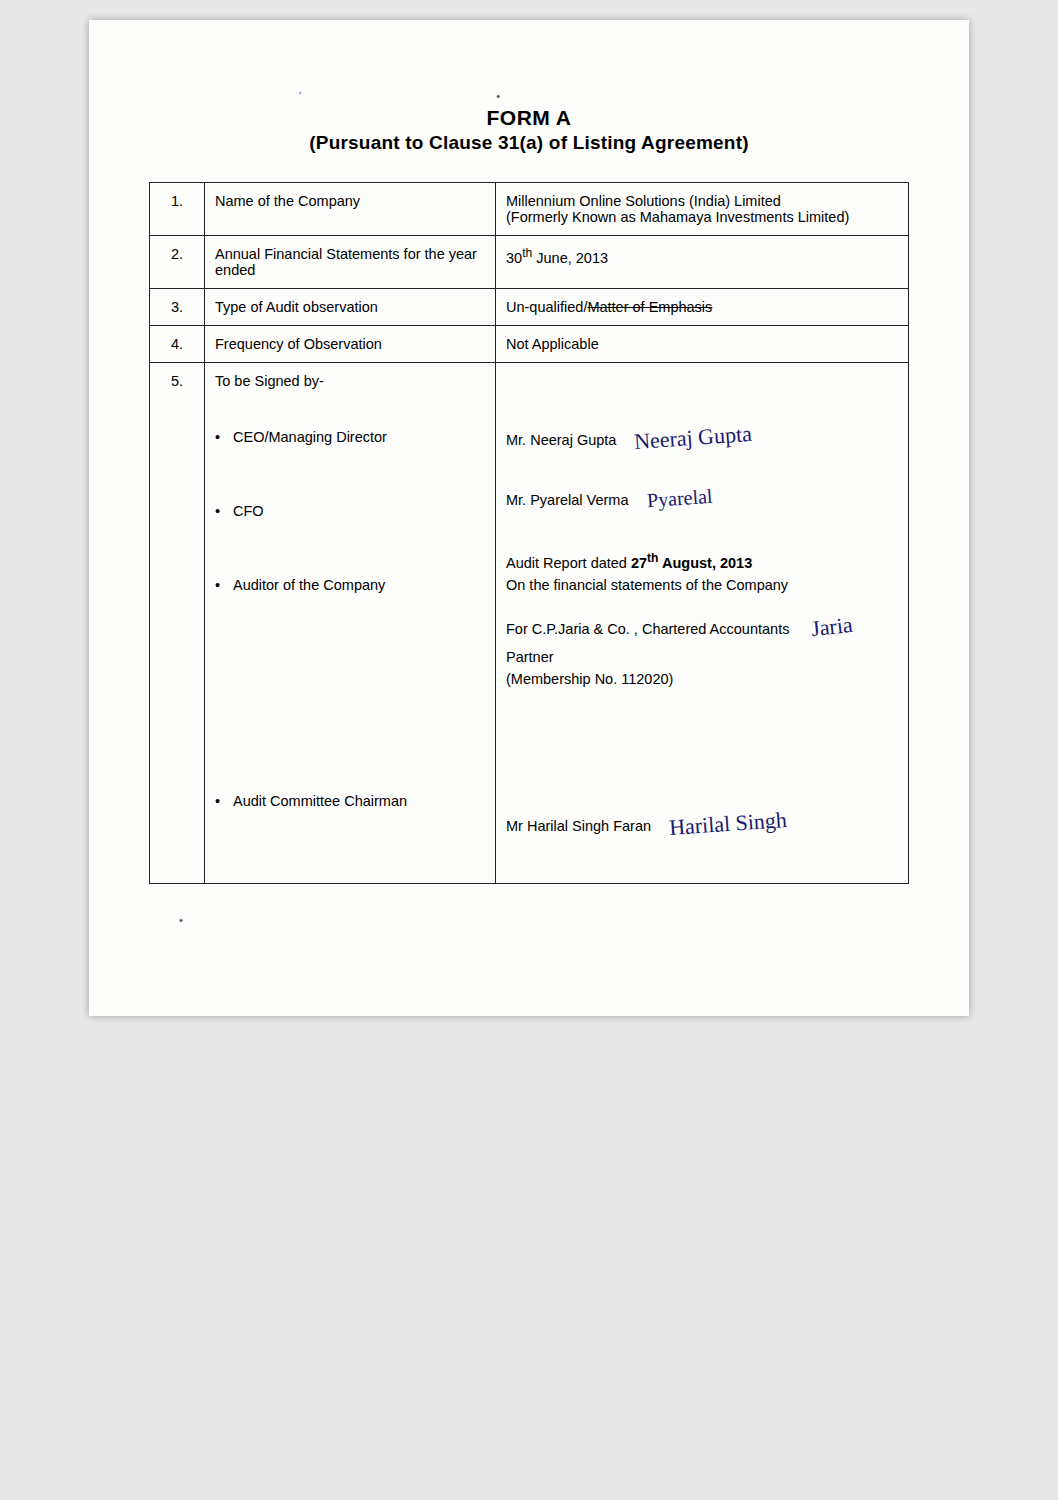′ •
FORM A
(Pursuant to Clause 31(a) of Listing Agreement)
| 1. | Name of the Company | Millennium Online Solutions (India) Limited (Formerly Known as Mahamaya Investments Limited) |
| 2. | Annual Financial Statements for the year ended | 30 th June, 2013 |
| 3. | Type of Audit observation | Un-qualified/ Matter of Emphasis |
| 4. | Frequency of Observation | Not Applicable |
| 5. | To be Signed by- CEO/Managing Director CFO Auditor of the Company Audit Committee Chairman | Mr. Neeraj Gupta Neeraj Gupta Mr. Pyarelal Verma Pyarelal Audit Report dated 27 th August, 2013 On the financial statements of the Company For C.P.Jaria & Co. , Chartered Accountants Jaria Partner (Membership No. 112020) Mr Harilal Singh Faran Harilal Singh |
•